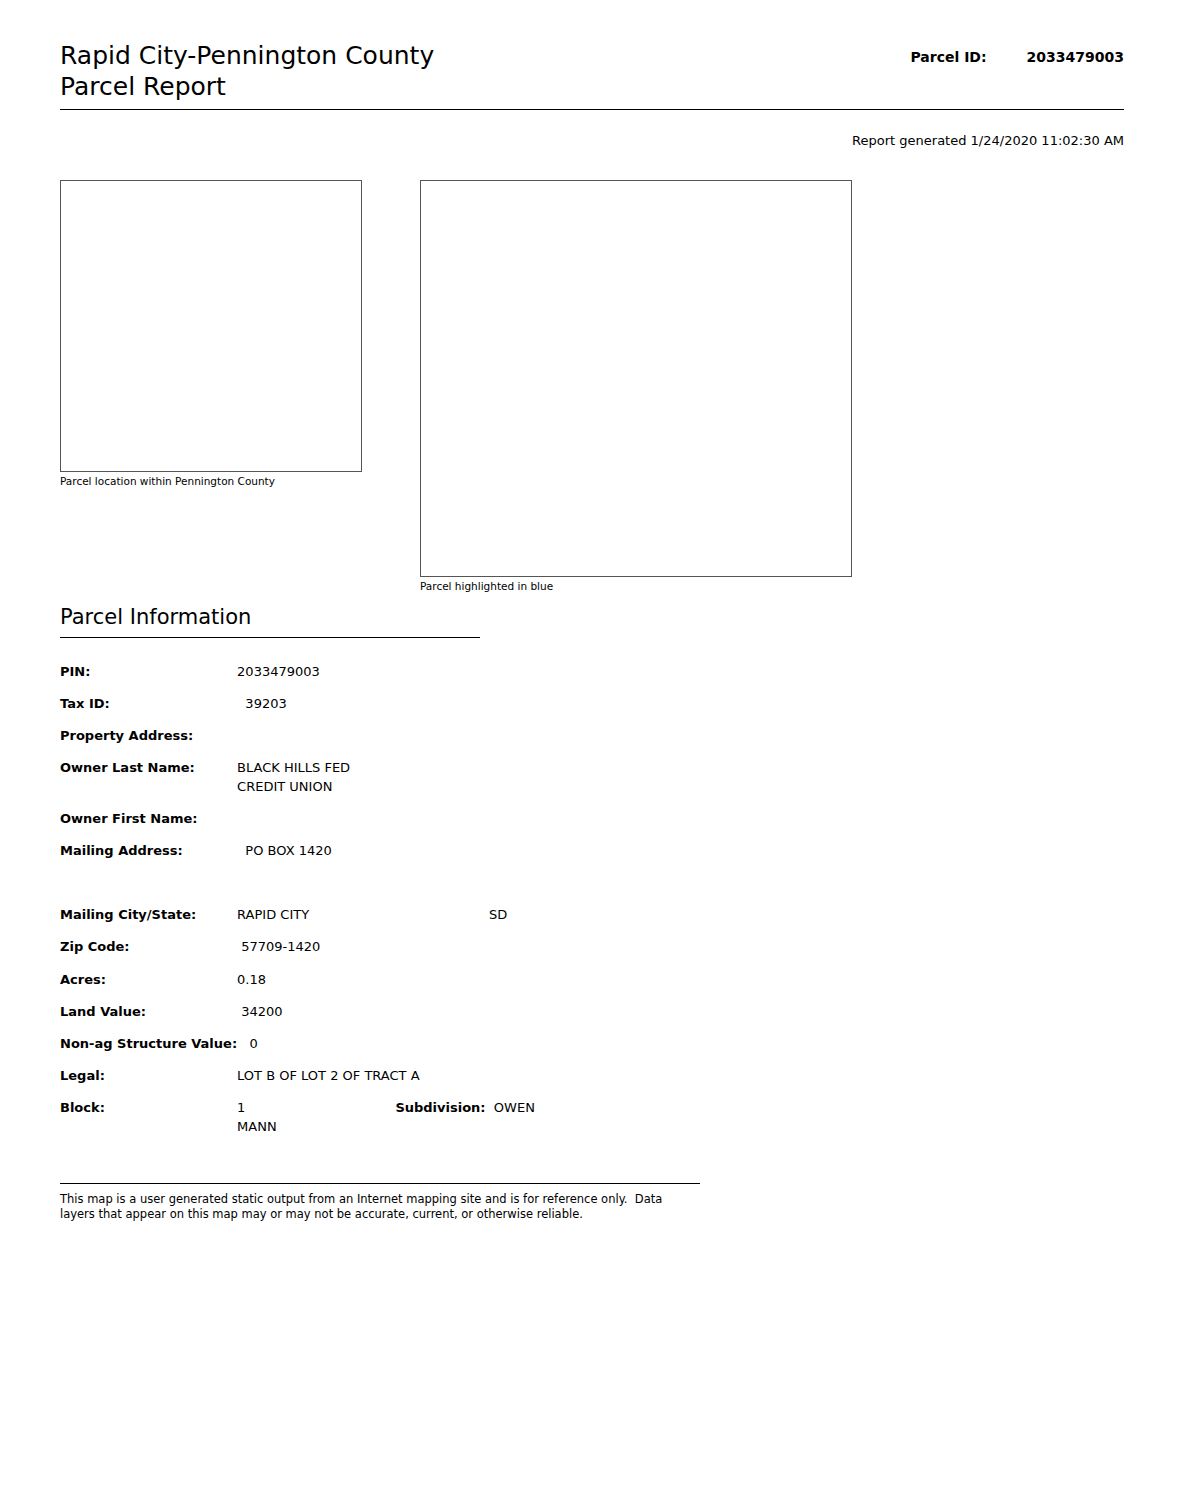Rapid City-Pennington County
Parcel Report
Parcel ID: 2033479003
Report generated 1/24/2020 11:02:30 AM
Parcel location within Pennington County
Parcel highlighted in blue
Parcel Information
| PIN: | 2033479003 |
| Tax ID: | 39203 |
| Property Address: | |
| Owner Last Name: | BLACK HILLS FED CREDIT UNION |
| Owner First Name: | |
| Mailing Address: | PO BOX 1420 |
| Mailing City/State: | RAPID CITY SD |
| Zip Code: | 57709-1420 |
| Acres: | 0.18 |
| Land Value: | 34200 |
| Non-ag Structure Value: | 0 |
| Legal: | LOT B OF LOT 2 OF TRACT A |
| Block: | 1 Subdivision: OWEN MANN |
This map is a user generated static output from an Internet mapping site and is for reference only. Data layers that appear on this map may or may not be accurate, current, or otherwise reliable.